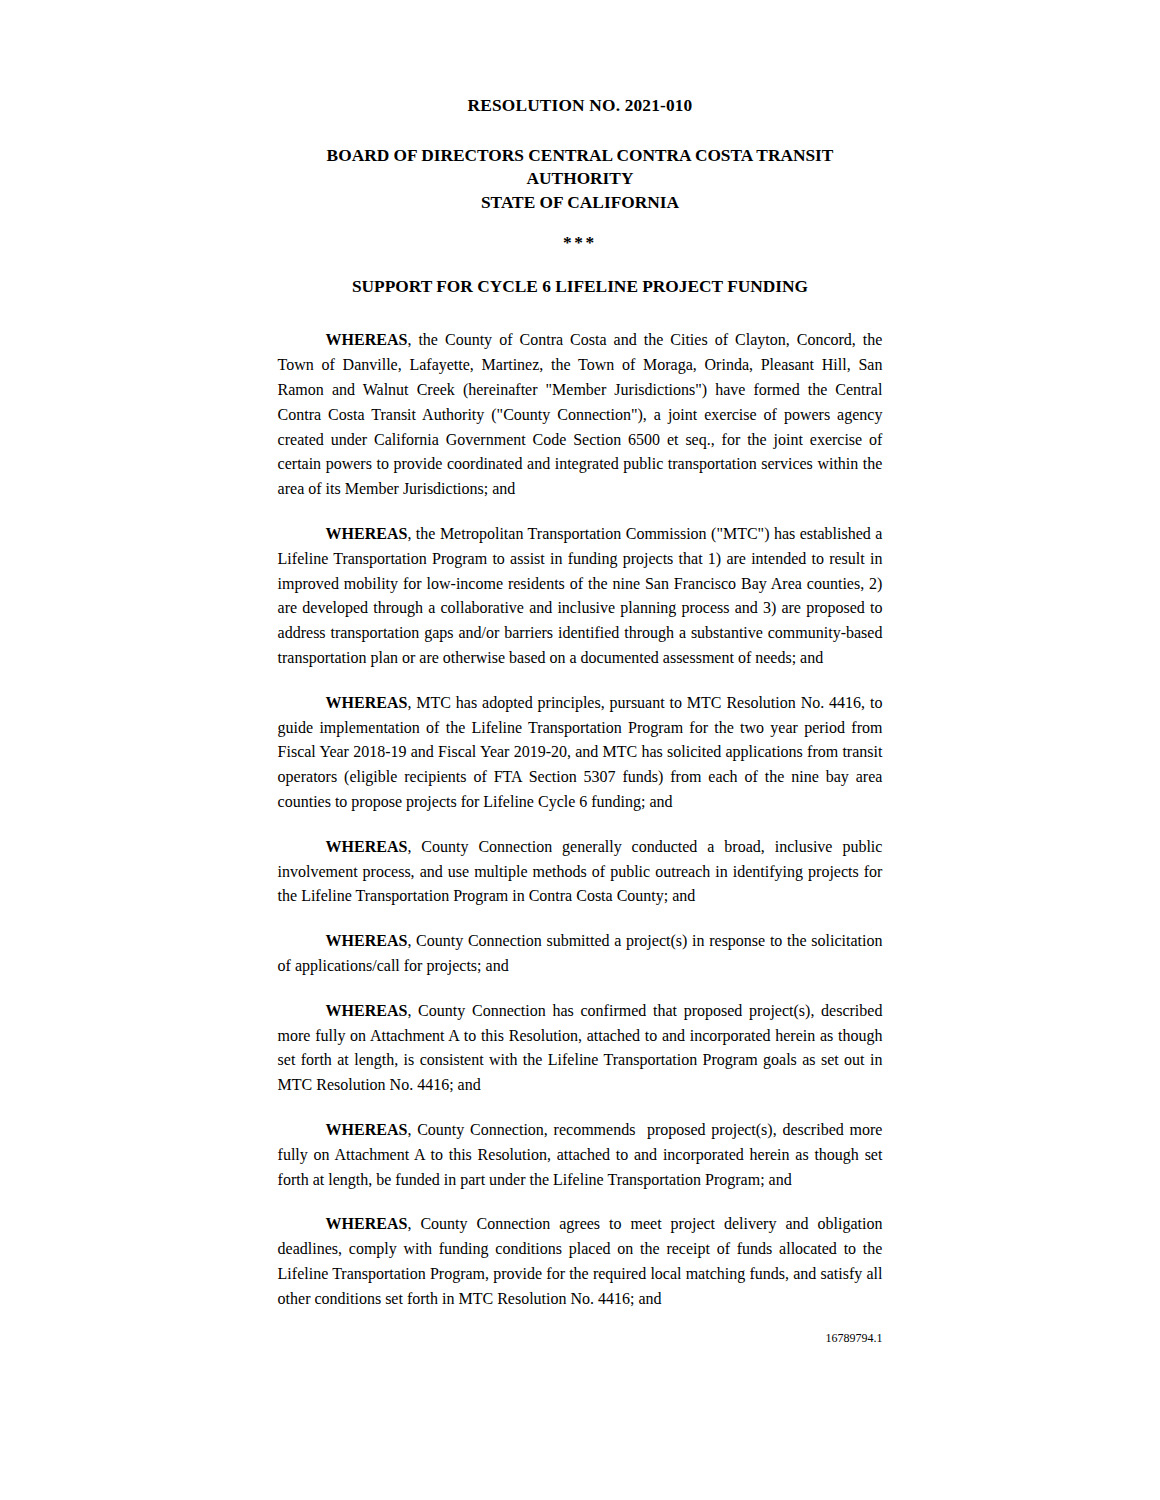RESOLUTION NO. 2021-010
BOARD OF DIRECTORS CENTRAL CONTRA COSTA TRANSIT AUTHORITY
STATE OF CALIFORNIA
***
SUPPORT FOR CYCLE 6 LIFELINE PROJECT FUNDING
WHEREAS, the County of Contra Costa and the Cities of Clayton, Concord, the Town of Danville, Lafayette, Martinez, the Town of Moraga, Orinda, Pleasant Hill, San Ramon and Walnut Creek (hereinafter "Member Jurisdictions") have formed the Central Contra Costa Transit Authority ("County Connection"), a joint exercise of powers agency created under California Government Code Section 6500 et seq., for the joint exercise of certain powers to provide coordinated and integrated public transportation services within the area of its Member Jurisdictions; and
WHEREAS, the Metropolitan Transportation Commission ("MTC") has established a Lifeline Transportation Program to assist in funding projects that 1) are intended to result in improved mobility for low-income residents of the nine San Francisco Bay Area counties, 2) are developed through a collaborative and inclusive planning process and 3) are proposed to address transportation gaps and/or barriers identified through a substantive community-based transportation plan or are otherwise based on a documented assessment of needs; and
WHEREAS, MTC has adopted principles, pursuant to MTC Resolution No. 4416, to guide implementation of the Lifeline Transportation Program for the two year period from Fiscal Year 2018-19 and Fiscal Year 2019-20, and MTC has solicited applications from transit operators (eligible recipients of FTA Section 5307 funds) from each of the nine bay area counties to propose projects for Lifeline Cycle 6 funding; and
WHEREAS, County Connection generally conducted a broad, inclusive public involvement process, and use multiple methods of public outreach in identifying projects for the Lifeline Transportation Program in Contra Costa County; and
WHEREAS, County Connection submitted a project(s) in response to the solicitation of applications/call for projects; and
WHEREAS, County Connection has confirmed that proposed project(s), described more fully on Attachment A to this Resolution, attached to and incorporated herein as though set forth at length, is consistent with the Lifeline Transportation Program goals as set out in MTC Resolution No. 4416; and
WHEREAS, County Connection, recommends proposed project(s), described more fully on Attachment A to this Resolution, attached to and incorporated herein as though set forth at length, be funded in part under the Lifeline Transportation Program; and
WHEREAS, County Connection agrees to meet project delivery and obligation deadlines, comply with funding conditions placed on the receipt of funds allocated to the Lifeline Transportation Program, provide for the required local matching funds, and satisfy all other conditions set forth in MTC Resolution No. 4416; and
16789794.1